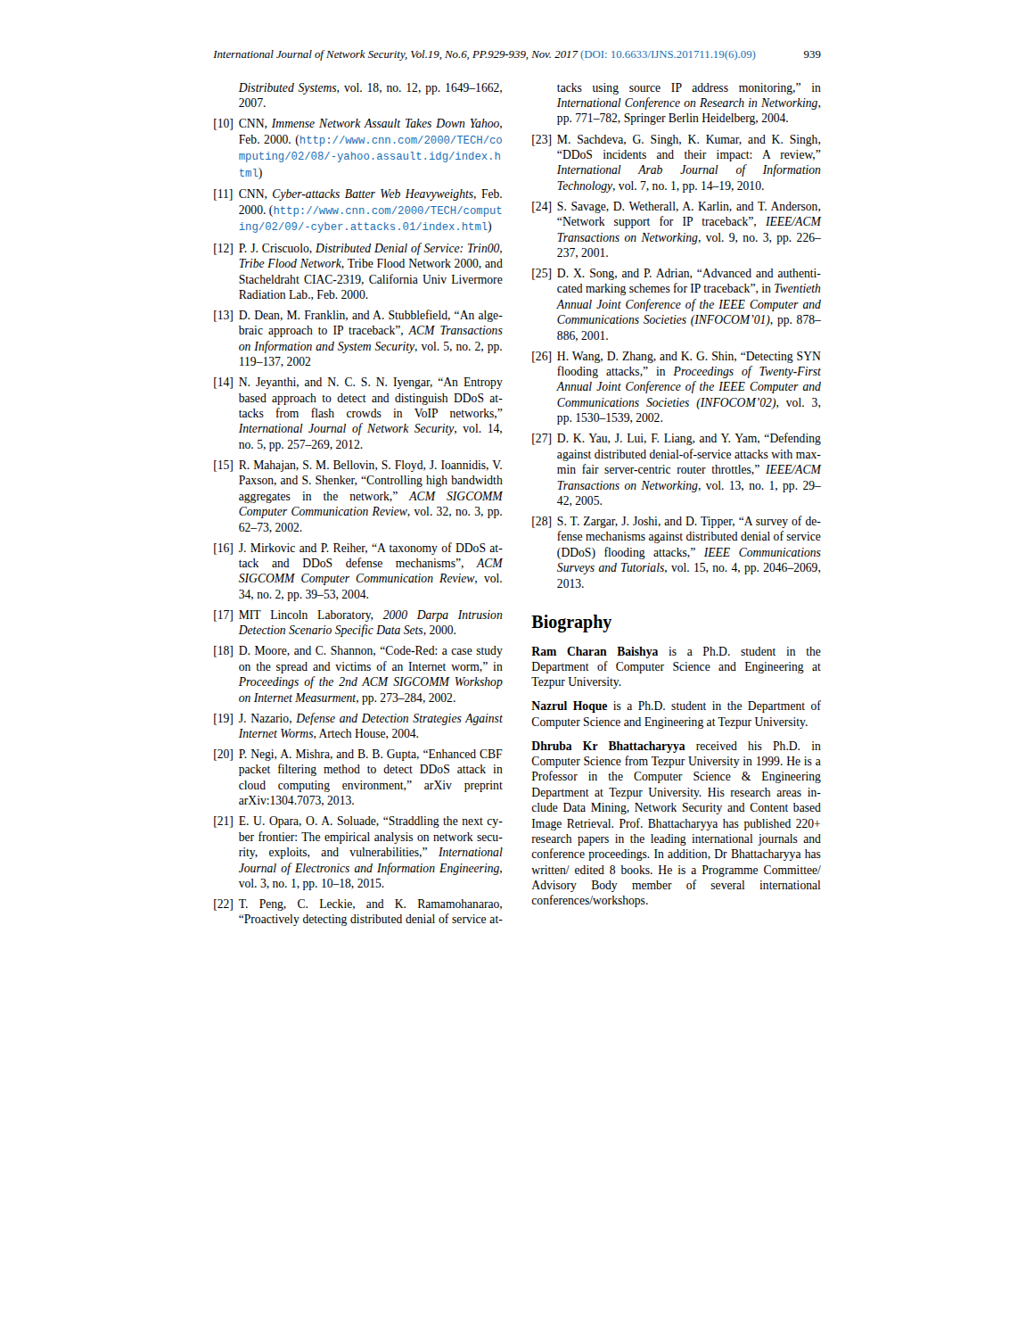International Journal of Network Security, Vol.19, No.6, PP.929-939, Nov. 2017 (DOI: 10.6633/IJNS.201711.19(6).09) 939
Distributed Systems, vol. 18, no. 12, pp. 1649–1662, 2007.
[10] CNN, Immense Network Assault Takes Down Yahoo, Feb. 2000. (http://www.cnn.com/2000/TECH/computing/02/08/-yahoo.assault.idg/index.html)
[11] CNN, Cyber-attacks Batter Web Heavyweights, Feb. 2000. (http://www.cnn.com/2000/TECH/computing/02/09/-cyber.attacks.01/index.html)
[12] P. J. Criscuolo, Distributed Denial of Service: Trin00, Tribe Flood Network, Tribe Flood Network 2000, and Stacheldraht CIAC-2319, California Univ Livermore Radiation Lab., Feb. 2000.
[13] D. Dean, M. Franklin, and A. Stubblefield, “An algebraic approach to IP traceback”, ACM Transactions on Information and System Security, vol. 5, no. 2, pp. 119–137, 2002
[14] N. Jeyanthi, and N. C. S. N. Iyengar, “An Entropy based approach to detect and distinguish DDoS attacks from flash crowds in VoIP networks,” International Journal of Network Security, vol. 14, no. 5, pp. 257–269, 2012.
[15] R. Mahajan, S. M. Bellovin, S. Floyd, J. Ioannidis, V. Paxson, and S. Shenker, “Controlling high bandwidth aggregates in the network,” ACM SIGCOMM Computer Communication Review, vol. 32, no. 3, pp. 62–73, 2002.
[16] J. Mirkovic and P. Reiher, “A taxonomy of DDoS attack and DDoS defense mechanisms”, ACM SIGCOMM Computer Communication Review, vol. 34, no. 2, pp. 39–53, 2004.
[17] MIT Lincoln Laboratory, 2000 Darpa Intrusion Detection Scenario Specific Data Sets, 2000.
[18] D. Moore, and C. Shannon, “Code-Red: a case study on the spread and victims of an Internet worm,” in Proceedings of the 2nd ACM SIGCOMM Workshop on Internet Measurment, pp. 273–284, 2002.
[19] J. Nazario, Defense and Detection Strategies Against Internet Worms, Artech House, 2004.
[20] P. Negi, A. Mishra, and B. B. Gupta, “Enhanced CBF packet filtering method to detect DDoS attack in cloud computing environment,” arXiv preprint arXiv:1304.7073, 2013.
[21] E. U. Opara, O. A. Soluade, “Straddling the next cyber frontier: The empirical analysis on network security, exploits, and vulnerabilities,” International Journal of Electronics and Information Engineering, vol. 3, no. 1, pp. 10–18, 2015.
[22] T. Peng, C. Leckie, and K. Ramamohanarao, “Proactively detecting distributed denial of service attacks using source IP address monitoring,” in International Conference on Research in Networking, pp. 771–782, Springer Berlin Heidelberg, 2004.
[23] M. Sachdeva, G. Singh, K. Kumar, and K. Singh, “DDoS incidents and their impact: A review,” International Arab Journal of Information Technology, vol. 7, no. 1, pp. 14–19, 2010.
[24] S. Savage, D. Wetherall, A. Karlin, and T. Anderson, “Network support for IP traceback”, IEEE/ACM Transactions on Networking, vol. 9, no. 3, pp. 226–237, 2001.
[25] D. X. Song, and P. Adrian, “Advanced and authenticated marking schemes for IP traceback”, in Twentieth Annual Joint Conference of the IEEE Computer and Communications Societies (INFOCOM’01), pp. 878–886, 2001.
[26] H. Wang, D. Zhang, and K. G. Shin, “Detecting SYN flooding attacks,” in Proceedings of Twenty-First Annual Joint Conference of the IEEE Computer and Communications Societies (INFOCOM’02), vol. 3, pp. 1530–1539, 2002.
[27] D. K. Yau, J. Lui, F. Liang, and Y. Yam, “Defending against distributed denial-of-service attacks with max-min fair server-centric router throttles,” IEEE/ACM Transactions on Networking, vol. 13, no. 1, pp. 29–42, 2005.
[28] S. T. Zargar, J. Joshi, and D. Tipper, “A survey of defense mechanisms against distributed denial of service (DDoS) flooding attacks,” IEEE Communications Surveys and Tutorials, vol. 15, no. 4, pp. 2046–2069, 2013.
Biography
Ram Charan Baishya is a Ph.D. student in the Department of Computer Science and Engineering at Tezpur University.
Nazrul Hoque is a Ph.D. student in the Department of Computer Science and Engineering at Tezpur University.
Dhruba Kr Bhattacharyya received his Ph.D. in Computer Science from Tezpur University in 1999. He is a Professor in the Computer Science & Engineering Department at Tezpur University. His research areas include Data Mining, Network Security and Content based Image Retrieval. Prof. Bhattacharyya has published 220+ research papers in the leading international journals and conference proceedings. In addition, Dr Bhattacharyya has written/ edited 8 books. He is a Programme Committee/ Advisory Body member of several international conferences/workshops.